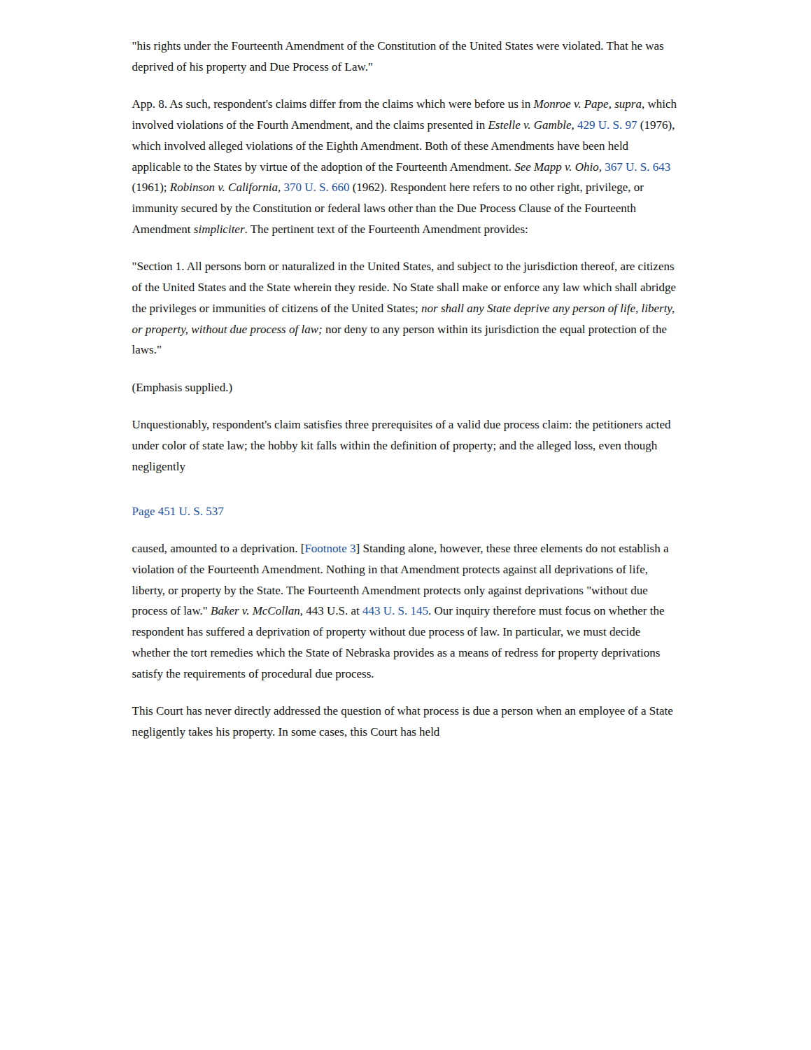"his rights under the Fourteenth Amendment of the Constitution of the United States were violated. That he was deprived of his property and Due Process of Law."
App. 8. As such, respondent's claims differ from the claims which were before us in Monroe v. Pape, supra, which involved violations of the Fourth Amendment, and the claims presented in Estelle v. Gamble, 429 U. S. 97 (1976), which involved alleged violations of the Eighth Amendment. Both of these Amendments have been held applicable to the States by virtue of the adoption of the Fourteenth Amendment. See Mapp v. Ohio, 367 U. S. 643 (1961); Robinson v. California, 370 U. S. 660 (1962). Respondent here refers to no other right, privilege, or immunity secured by the Constitution or federal laws other than the Due Process Clause of the Fourteenth Amendment simpliciter. The pertinent text of the Fourteenth Amendment provides:
"Section 1. All persons born or naturalized in the United States, and subject to the jurisdiction thereof, are citizens of the United States and the State wherein they reside. No State shall make or enforce any law which shall abridge the privileges or immunities of citizens of the United States; nor shall any State deprive any person of life, liberty, or property, without due process of law; nor deny to any person within its jurisdiction the equal protection of the laws."
(Emphasis supplied.)
Unquestionably, respondent's claim satisfies three prerequisites of a valid due process claim: the petitioners acted under color of state law; the hobby kit falls within the definition of property; and the alleged loss, even though negligently
Page 451 U. S. 537
caused, amounted to a deprivation. [Footnote 3] Standing alone, however, these three elements do not establish a violation of the Fourteenth Amendment. Nothing in that Amendment protects against all deprivations of life, liberty, or property by the State. The Fourteenth Amendment protects only against deprivations "without due process of law." Baker v. McCollan, 443 U.S. at 443 U. S. 145. Our inquiry therefore must focus on whether the respondent has suffered a deprivation of property without due process of law. In particular, we must decide whether the tort remedies which the State of Nebraska provides as a means of redress for property deprivations satisfy the requirements of procedural due process.
This Court has never directly addressed the question of what process is due a person when an employee of a State negligently takes his property. In some cases, this Court has held